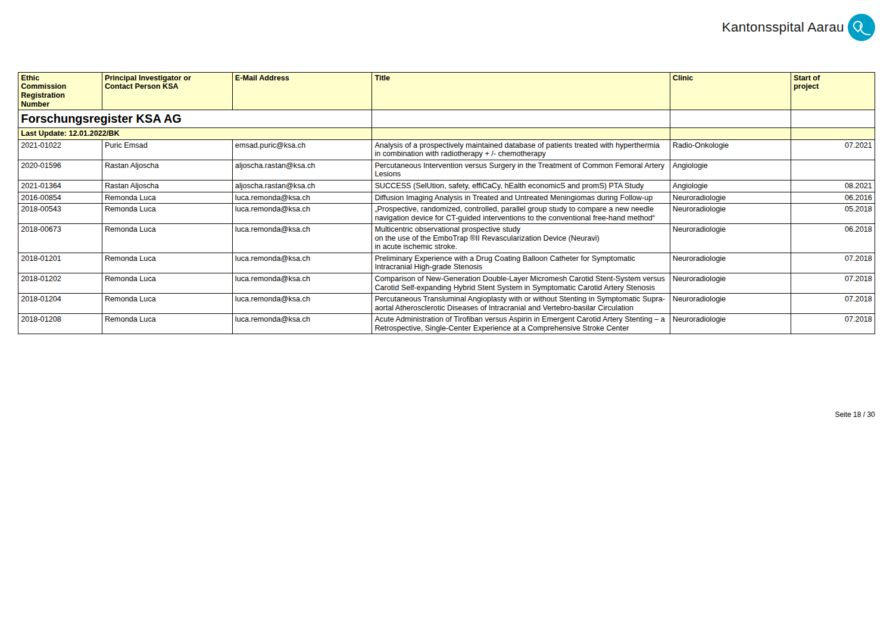Kantonsspital Aarau
| Forschungsregister KSA AG | | | |
| Last Update: 12.01.2022/BK | | | |
| Ethic Commission Registration Number | Principal Investigator or Contact Person KSA | E-Mail Address | Title | Clinic | Start of project |
| 2021-01022 | Puric Emsad | emsad.puric@ksa.ch | Analysis of a prospectively maintained database of patients treated with hyperthermia in combination with radiotherapy + /- chemotherapy | Radio-Onkologie | 07.2021 |
| 2020-01596 | Rastan Aljoscha | aljoscha.rastan@ksa.ch | Percutaneous Intervention versus Surgery in the Treatment of Common Femoral Artery Lesions | Angiologie | |
| 2021-01364 | Rastan Aljoscha | aljoscha.rastan@ksa.ch | SUCCESS (SelUtion, safety, effiCaCy, hEalth economicS and promS) PTA Study | Angiologie | 08.2021 |
| 2016-00854 | Remonda Luca | luca.remonda@ksa.ch | Diffusion Imaging Analysis in Treated and Untreated Meningiomas during Follow-up | Neuroradiologie | 06.2016 |
| 2018-00543 | Remonda Luca | luca.remonda@ksa.ch | „Prospective, randomized, controlled, parallel group study to compare a new needle navigation device for CT-guided interventions to the conventional free-hand method“ | Neuroradiologie | 05.2018 |
| 2018-00673 | Remonda Luca | luca.remonda@ksa.ch | Multicentric observational prospective study on the use of the EmboTrap ®II Revascularization Device (Neuravi) in acute ischemic stroke. | Neuroradiologie | 06.2018 |
| 2018-01201 | Remonda Luca | luca.remonda@ksa.ch | Preliminary Experience with a Drug Coating Balloon Catheter for Symptomatic Intracranial High-grade Stenosis | Neuroradiologie | 07.2018 |
| 2018-01202 | Remonda Luca | luca.remonda@ksa.ch | Comparison of New-Generation Double-Layer Micromesh Carotid Stent-System versus Carotid Self-expanding Hybrid Stent System in Symptomatic Carotid Artery Stenosis | Neuroradiologie | 07.2018 |
| 2018-01204 | Remonda Luca | luca.remonda@ksa.ch | Percutaneous Transluminal Angioplasty with or without Stenting in Symptomatic Supra-aortal Atherosclerotic Diseases of Intracranial and Vertebro-basilar Circulation | Neuroradiologie | 07.2018 |
| 2018-01208 | Remonda Luca | luca.remonda@ksa.ch | Acute Administration of Tirofiban versus Aspirin in Emergent Carotid Artery Stenting – a Retrospective, Single-Center Experience at a Comprehensive Stroke Center | Neuroradiologie | 07.2018 |
Seite 18 / 30